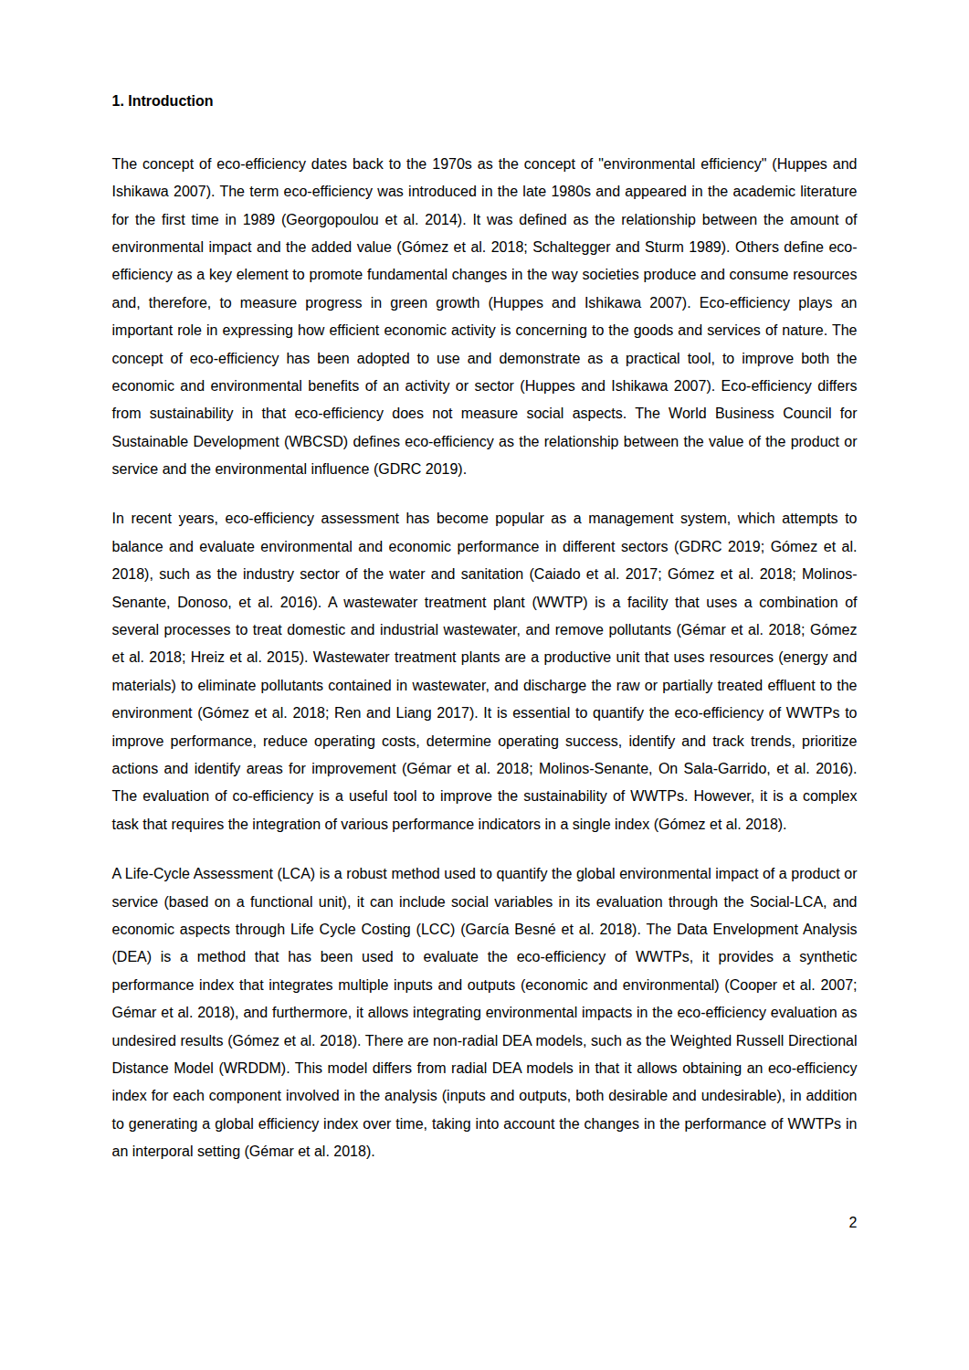1. Introduction
The concept of eco-efficiency dates back to the 1970s as the concept of "environmental efficiency" (Huppes and Ishikawa 2007). The term eco-efficiency was introduced in the late 1980s and appeared in the academic literature for the first time in 1989 (Georgopoulou et al. 2014). It was defined as the relationship between the amount of environmental impact and the added value (Gómez et al. 2018; Schaltegger and Sturm 1989). Others define eco-efficiency as a key element to promote fundamental changes in the way societies produce and consume resources and, therefore, to measure progress in green growth (Huppes and Ishikawa 2007). Eco-efficiency plays an important role in expressing how efficient economic activity is concerning to the goods and services of nature. The concept of eco-efficiency has been adopted to use and demonstrate as a practical tool, to improve both the economic and environmental benefits of an activity or sector (Huppes and Ishikawa 2007). Eco-efficiency differs from sustainability in that eco-efficiency does not measure social aspects. The World Business Council for Sustainable Development (WBCSD) defines eco-efficiency as the relationship between the value of the product or service and the environmental influence (GDRC 2019).
In recent years, eco-efficiency assessment has become popular as a management system, which attempts to balance and evaluate environmental and economic performance in different sectors (GDRC 2019; Gómez et al. 2018), such as the industry sector of the water and sanitation (Caiado et al. 2017; Gómez et al. 2018; Molinos-Senante, Donoso, et al. 2016). A wastewater treatment plant (WWTP) is a facility that uses a combination of several processes to treat domestic and industrial wastewater, and remove pollutants (Gémar et al. 2018; Gómez et al. 2018; Hreiz et al. 2015). Wastewater treatment plants are a productive unit that uses resources (energy and materials) to eliminate pollutants contained in wastewater, and discharge the raw or partially treated effluent to the environment (Gómez et al. 2018; Ren and Liang 2017). It is essential to quantify the eco-efficiency of WWTPs to improve performance, reduce operating costs, determine operating success, identify and track trends, prioritize actions and identify areas for improvement (Gémar et al. 2018; Molinos-Senante, On Sala-Garrido, et al. 2016). The evaluation of co-efficiency is a useful tool to improve the sustainability of WWTPs. However, it is a complex task that requires the integration of various performance indicators in a single index (Gómez et al. 2018).
A Life-Cycle Assessment (LCA) is a robust method used to quantify the global environmental impact of a product or service (based on a functional unit), it can include social variables in its evaluation through the Social-LCA, and economic aspects through Life Cycle Costing (LCC) (García Besné et al. 2018). The Data Envelopment Analysis (DEA) is a method that has been used to evaluate the eco-efficiency of WWTPs, it provides a synthetic performance index that integrates multiple inputs and outputs (economic and environmental) (Cooper et al. 2007; Gémar et al. 2018), and furthermore, it allows integrating environmental impacts in the eco-efficiency evaluation as undesired results (Gómez et al. 2018). There are non-radial DEA models, such as the Weighted Russell Directional Distance Model (WRDDM). This model differs from radial DEA models in that it allows obtaining an eco-efficiency index for each component involved in the analysis (inputs and outputs, both desirable and undesirable), in addition to generating a global efficiency index over time, taking into account the changes in the performance of WWTPs in an interporal setting (Gémar et al. 2018).
2